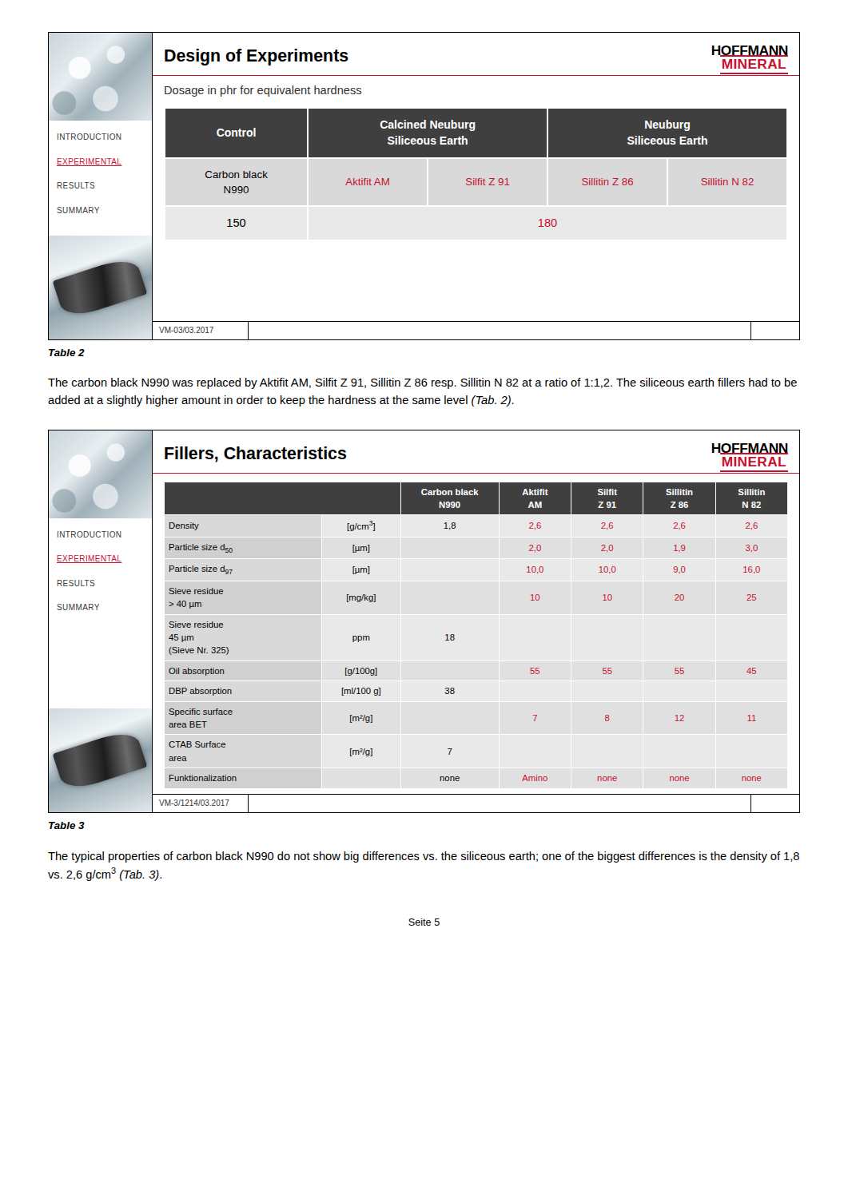Introduction
Experimental
Results
Summary
Design of Experiments
HOFFMANN
MINERAL
Dosage in phr for equivalent hardness
| Control | Calcined Neuburg Siliceous Earth | Neuburg Siliceous Earth |
| --- | --- | --- |
| Carbon black N990 | Aktifit AM | Silfit Z 91 | Sillitin Z 86 | Sillitin N 82 |
| 150 | 180 |
VM-03/03.2017
Table 2
The carbon black N990 was replaced by Aktifit AM, Silfit Z 91, Sillitin Z 86 resp. Sillitin N 82 at a ratio of 1:1,2. The siliceous earth fillers had to be added at a slightly higher amount in order to keep the hardness at the same level (Tab. 2).
Introduction
Experimental
Results
Summary
Fillers, Characteristics
HOFFMANN
MINERAL
| | Carbon black N990 | Aktifit AM | Silfit Z 91 | Sillitin Z 86 | Sillitin N 82 |
| --- | --- | --- | --- | --- | --- |
| Density | [g/cm 3 ] | 1,8 | 2,6 | 2,6 | 2,6 | 2,6 |
| Particle size d 50 | [µm] | | 2,0 | 2,0 | 1,9 | 3,0 |
| Particle size d 97 | [µm] | | 10,0 | 10,0 | 9,0 | 16,0 |
| Sieve residue > 40 µm | [mg/kg] | | 10 | 10 | 20 | 25 |
| Sieve residue 45 µm (Sieve Nr. 325) | ppm | 18 | | | | |
| Oil absorption | [g/100g] | | 55 | 55 | 55 | 45 |
| DBP absorption | [ml/100 g] | 38 | | | | |
| Specific surface area BET | [m²/g] | | 7 | 8 | 12 | 11 |
| CTAB Surface area | [m²/g] | 7 | | | | |
| Funktionalization | | none | Amino | none | none | none |
VM-3/1214/03.2017
Table 3
The typical properties of carbon black N990 do not show big differences vs. the siliceous earth; one of the biggest differences is the density of 1,8 vs. 2,6 g/cm3 (Tab. 3).
Seite 5